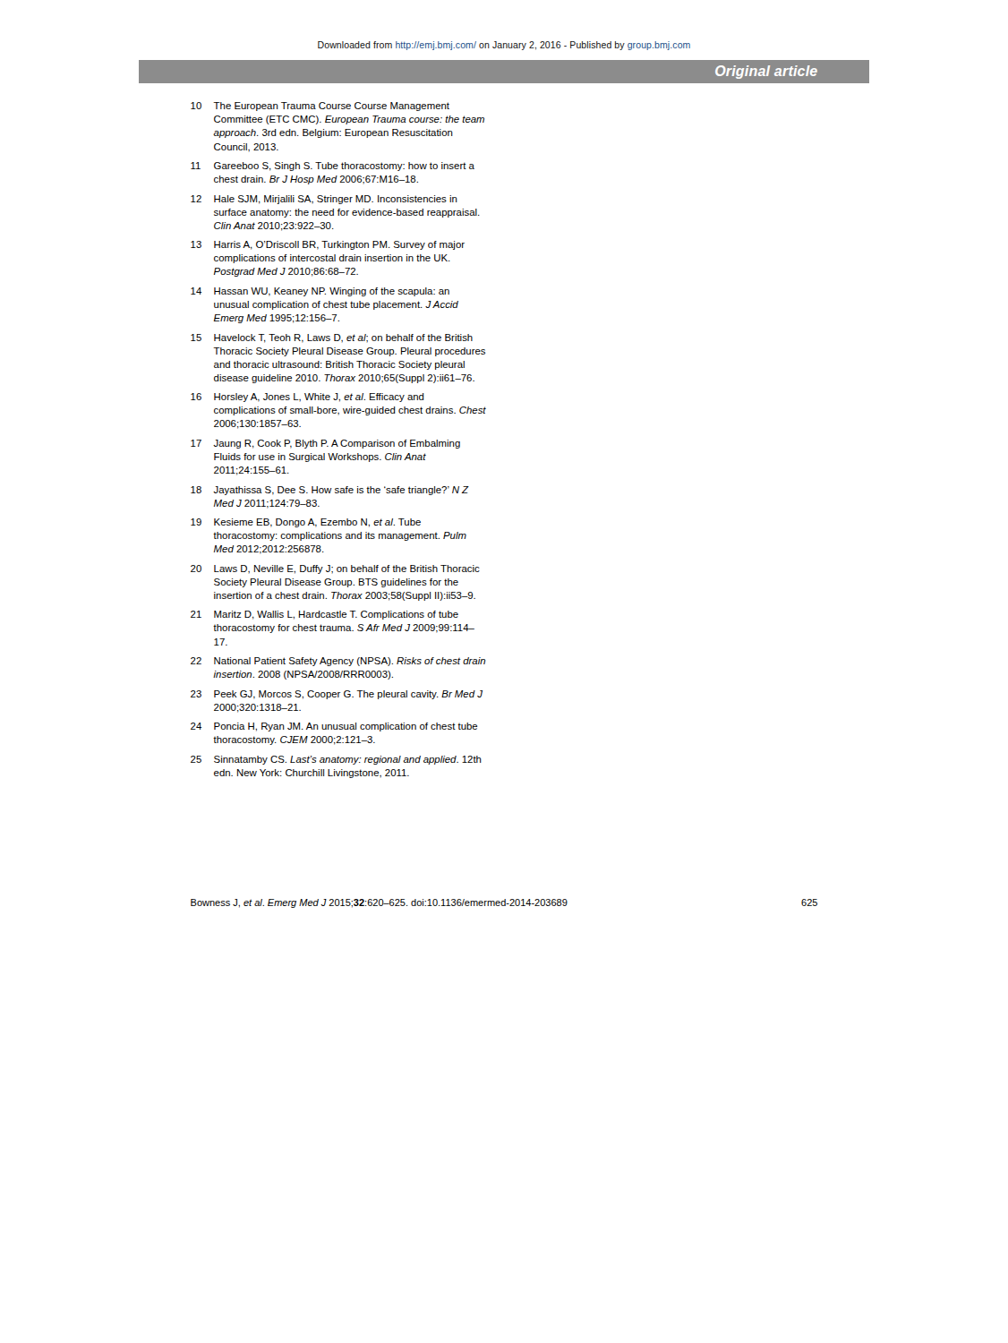Downloaded from http://emj.bmj.com/ on January 2, 2016 - Published by group.bmj.com
Original article
The European Trauma Course Course Management Committee (ETC CMC). European Trauma course: the team approach. 3rd edn. Belgium: European Resuscitation Council, 2013.
Gareeboo S, Singh S. Tube thoracostomy: how to insert a chest drain. Br J Hosp Med 2006;67:M16–18.
Hale SJM, Mirjalili SA, Stringer MD. Inconsistencies in surface anatomy: the need for evidence-based reappraisal. Clin Anat 2010;23:922–30.
Harris A, O’Driscoll BR, Turkington PM. Survey of major complications of intercostal drain insertion in the UK. Postgrad Med J 2010;86:68–72.
Hassan WU, Keaney NP. Winging of the scapula: an unusual complication of chest tube placement. J Accid Emerg Med 1995;12:156–7.
Havelock T, Teoh R, Laws D, et al; on behalf of the British Thoracic Society Pleural Disease Group. Pleural procedures and thoracic ultrasound: British Thoracic Society pleural disease guideline 2010. Thorax 2010;65(Suppl 2):ii61–76.
Horsley A, Jones L, White J, et al. Efficacy and complications of small-bore, wire-guided chest drains. Chest 2006;130:1857–63.
Jaung R, Cook P, Blyth P. A Comparison of Embalming Fluids for use in Surgical Workshops. Clin Anat 2011;24:155–61.
Jayathissa S, Dee S. How safe is the ‘safe triangle?’ N Z Med J 2011;124:79–83.
Kesieme EB, Dongo A, Ezembo N, et al. Tube thoracostomy: complications and its management. Pulm Med 2012;2012:256878.
Laws D, Neville E, Duffy J; on behalf of the British Thoracic Society Pleural Disease Group. BTS guidelines for the insertion of a chest drain. Thorax 2003;58(Suppl II):ii53–9.
Maritz D, Wallis L, Hardcastle T. Complications of tube thoracostomy for chest trauma. S Afr Med J 2009;99:114–17.
National Patient Safety Agency (NPSA). Risks of chest drain insertion. 2008 (NPSA/2008/RRR0003).
Peek GJ, Morcos S, Cooper G. The pleural cavity. Br Med J 2000;320:1318–21.
Poncia H, Ryan JM. An unusual complication of chest tube thoracostomy. CJEM 2000;2:121–3.
Sinnatamby CS. Last’s anatomy: regional and applied. 12th edn. New York: Churchill Livingstone, 2011.
Bowness J, et al. Emerg Med J 2015;32:620–625. doi:10.1136/emermed-2014-203689
625